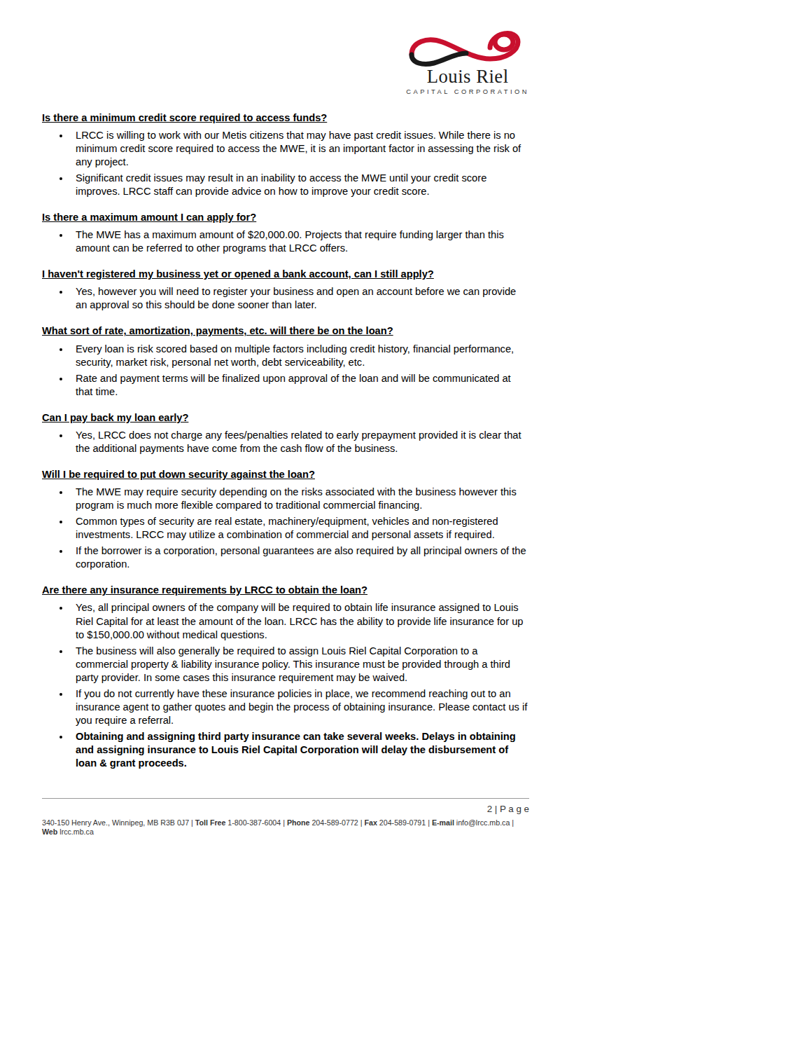Louis Riel
CAPITAL CORPORATION
Is there a minimum credit score required to access funds?
LRCC is willing to work with our Metis citizens that may have past credit issues. While there is no minimum credit score required to access the MWE, it is an important factor in assessing the risk of any project.
Significant credit issues may result in an inability to access the MWE until your credit score improves. LRCC staff can provide advice on how to improve your credit score.
Is there a maximum amount I can apply for?
The MWE has a maximum amount of $20,000.00. Projects that require funding larger than this amount can be referred to other programs that LRCC offers.
I haven't registered my business yet or opened a bank account, can I still apply?
Yes, however you will need to register your business and open an account before we can provide an approval so this should be done sooner than later.
What sort of rate, amortization, payments, etc. will there be on the loan?
Every loan is risk scored based on multiple factors including credit history, financial performance, security, market risk, personal net worth, debt serviceability, etc.
Rate and payment terms will be finalized upon approval of the loan and will be communicated at that time.
Can I pay back my loan early?
Yes, LRCC does not charge any fees/penalties related to early prepayment provided it is clear that the additional payments have come from the cash flow of the business.
Will I be required to put down security against the loan?
The MWE may require security depending on the risks associated with the business however this program is much more flexible compared to traditional commercial financing.
Common types of security are real estate, machinery/equipment, vehicles and non-registered investments. LRCC may utilize a combination of commercial and personal assets if required.
If the borrower is a corporation, personal guarantees are also required by all principal owners of the corporation.
Are there any insurance requirements by LRCC to obtain the loan?
Yes, all principal owners of the company will be required to obtain life insurance assigned to Louis Riel Capital for at least the amount of the loan. LRCC has the ability to provide life insurance for up to $150,000.00 without medical questions.
The business will also generally be required to assign Louis Riel Capital Corporation to a commercial property & liability insurance policy. This insurance must be provided through a third party provider. In some cases this insurance requirement may be waived.
If you do not currently have these insurance policies in place, we recommend reaching out to an insurance agent to gather quotes and begin the process of obtaining insurance. Please contact us if you require a referral.
Obtaining and assigning third party insurance can take several weeks. Delays in obtaining and assigning insurance to Louis Riel Capital Corporation will delay the disbursement of loan & grant proceeds.
2 | P a g e
340-150 Henry Ave., Winnipeg, MB R3B 0J7 | Toll Free 1-800-387-6004 | Phone 204-589-0772 | Fax 204-589-0791 | E-mail info@lrcc.mb.ca | Web lrcc.mb.ca